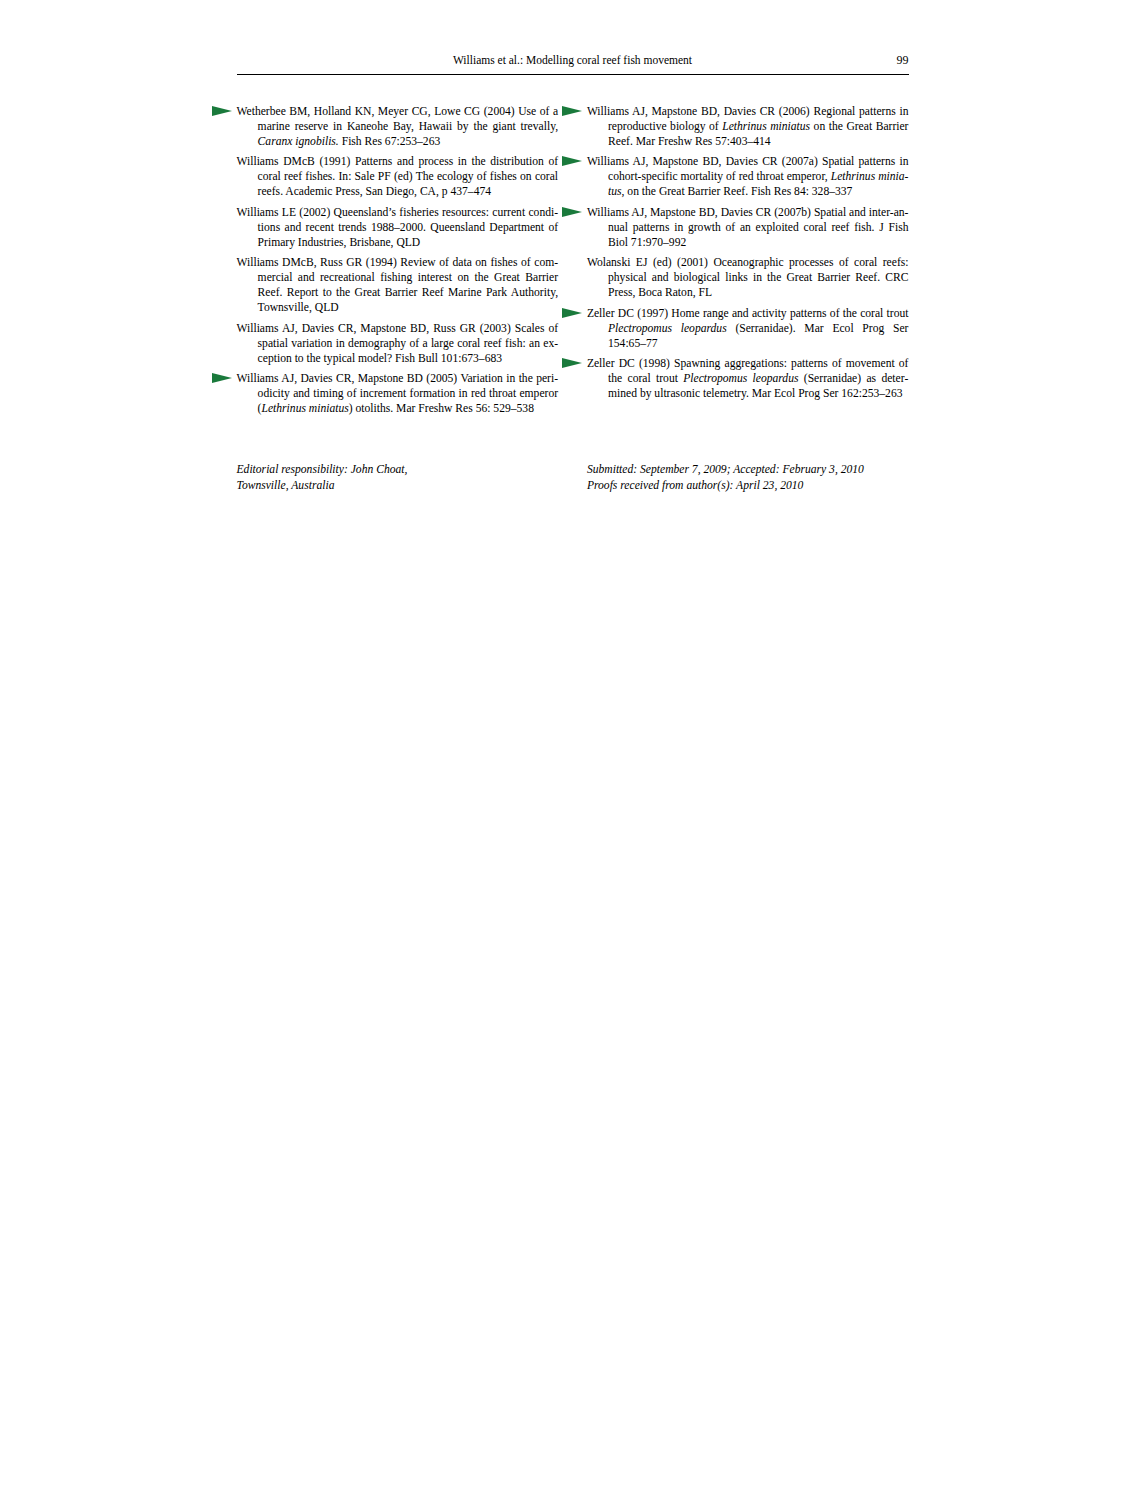Williams et al.: Modelling coral reef fish movement 99
Wetherbee BM, Holland KN, Meyer CG, Lowe CG (2004) Use of a marine reserve in Kaneohe Bay, Hawaii by the giant trevally, Caranx ignobilis. Fish Res 67:253–263
Williams DMcB (1991) Patterns and process in the distribution of coral reef fishes. In: Sale PF (ed) The ecology of fishes on coral reefs. Academic Press, San Diego, CA, p 437–474
Williams LE (2002) Queensland’s fisheries resources: current conditions and recent trends 1988–2000. Queensland Department of Primary Industries, Brisbane, QLD
Williams DMcB, Russ GR (1994) Review of data on fishes of commercial and recreational fishing interest on the Great Barrier Reef. Report to the Great Barrier Reef Marine Park Authority, Townsville, QLD
Williams AJ, Davies CR, Mapstone BD, Russ GR (2003) Scales of spatial variation in demography of a large coral reef fish: an exception to the typical model? Fish Bull 101:673–683
Williams AJ, Davies CR, Mapstone BD (2005) Variation in the periodicity and timing of increment formation in red throat emperor (Lethrinus miniatus) otoliths. Mar Freshw Res 56: 529–538
Williams AJ, Mapstone BD, Davies CR (2006) Regional patterns in reproductive biology of Lethrinus miniatus on the Great Barrier Reef. Mar Freshw Res 57:403–414
Williams AJ, Mapstone BD, Davies CR (2007a) Spatial patterns in cohort-specific mortality of red throat emperor, Lethrinus miniatus, on the Great Barrier Reef. Fish Res 84: 328–337
Williams AJ, Mapstone BD, Davies CR (2007b) Spatial and inter-annual patterns in growth of an exploited coral reef fish. J Fish Biol 71:970–992
Wolanski EJ (ed) (2001) Oceanographic processes of coral reefs: physical and biological links in the Great Barrier Reef. CRC Press, Boca Raton, FL
Zeller DC (1997) Home range and activity patterns of the coral trout Plectropomus leopardus (Serranidae). Mar Ecol Prog Ser 154:65–77
Zeller DC (1998) Spawning aggregations: patterns of movement of the coral trout Plectropomus leopardus (Serranidae) as determined by ultrasonic telemetry. Mar Ecol Prog Ser 162:253–263
Editorial responsibility: John Choat,
Townsville, Australia
Submitted: September 7, 2009; Accepted: February 3, 2010
Proofs received from author(s): April 23, 2010